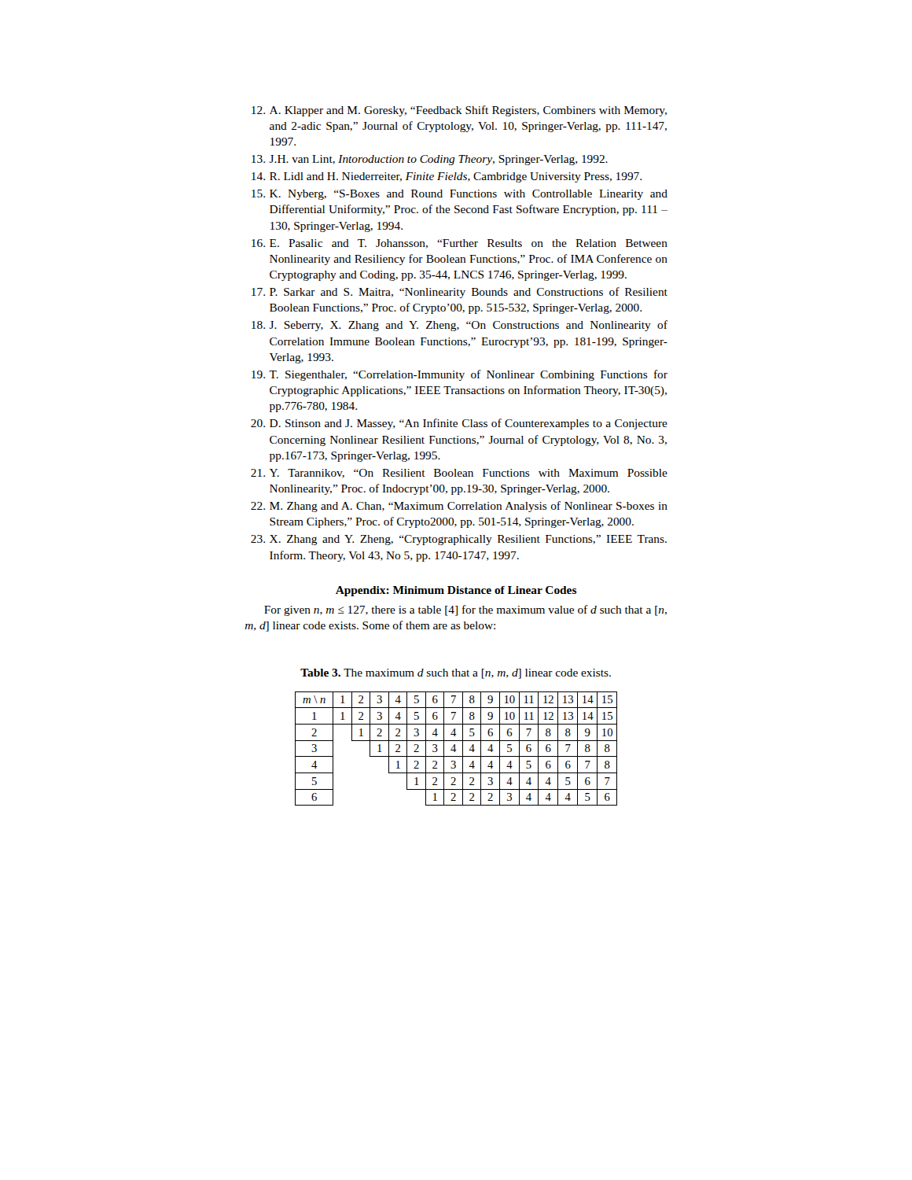12. A. Klapper and M. Goresky, “Feedback Shift Registers, Combiners with Memory, and 2-adic Span,” Journal of Cryptology, Vol. 10, Springer-Verlag, pp. 111-147, 1997.
13. J.H. van Lint, Intoroduction to Coding Theory, Springer-Verlag, 1992.
14. R. Lidl and H. Niederreiter, Finite Fields, Cambridge University Press, 1997.
15. K. Nyberg, “S-Boxes and Round Functions with Controllable Linearity and Differential Uniformity,” Proc. of the Second Fast Software Encryption, pp. 111 – 130, Springer-Verlag, 1994.
16. E. Pasalic and T. Johansson, “Further Results on the Relation Between Nonlinearity and Resiliency for Boolean Functions,” Proc. of IMA Conference on Cryptography and Coding, pp. 35-44, LNCS 1746, Springer-Verlag, 1999.
17. P. Sarkar and S. Maitra, “Nonlinearity Bounds and Constructions of Resilient Boolean Functions,” Proc. of Crypto’00, pp. 515-532, Springer-Verlag, 2000.
18. J. Seberry, X. Zhang and Y. Zheng, “On Constructions and Nonlinearity of Correlation Immune Boolean Functions,” Eurocrypt’93, pp. 181-199, Springer-Verlag, 1993.
19. T. Siegenthaler, “Correlation-Immunity of Nonlinear Combining Functions for Cryptographic Applications,” IEEE Transactions on Information Theory, IT-30(5), pp.776-780, 1984.
20. D. Stinson and J. Massey, “An Infinite Class of Counterexamples to a Conjecture Concerning Nonlinear Resilient Functions,” Journal of Cryptology, Vol 8, No. 3, pp.167-173, Springer-Verlag, 1995.
21. Y. Tarannikov, “On Resilient Boolean Functions with Maximum Possible Nonlinearity,” Proc. of Indocrypt’00, pp.19-30, Springer-Verlag, 2000.
22. M. Zhang and A. Chan, “Maximum Correlation Analysis of Nonlinear S-boxes in Stream Ciphers,” Proc. of Crypto2000, pp. 501-514, Springer-Verlag, 2000.
23. X. Zhang and Y. Zheng, “Cryptographically Resilient Functions,” IEEE Trans. Inform. Theory, Vol 43, No 5, pp. 1740-1747, 1997.
Appendix: Minimum Distance of Linear Codes
For given n, m ≤ 127, there is a table [4] for the maximum value of d such that a [n, m, d] linear code exists. Some of them are as below:
Table 3. The maximum d such that a [n, m, d] linear code exists.
| m \ n | 1 | 2 | 3 | 4 | 5 | 6 | 7 | 8 | 9 | 10 | 11 | 12 | 13 | 14 | 15 |
| 1 | 1 | 2 | 3 | 4 | 5 | 6 | 7 | 8 | 9 | 10 | 11 | 12 | 13 | 14 | 15 |
| 2 | | 1 | 2 | 2 | 3 | 4 | 4 | 5 | 6 | 6 | 7 | 8 | 8 | 9 | 10 |
| 3 | | | 1 | 2 | 2 | 3 | 4 | 4 | 4 | 5 | 6 | 6 | 7 | 8 | 8 |
| 4 | | | | 1 | 2 | 2 | 3 | 4 | 4 | 4 | 5 | 6 | 6 | 7 | 8 |
| 5 | | | | | 1 | 2 | 2 | 2 | 3 | 4 | 4 | 4 | 5 | 6 | 7 |
| 6 | | | | | | 1 | 2 | 2 | 2 | 3 | 4 | 4 | 4 | 5 | 6 |